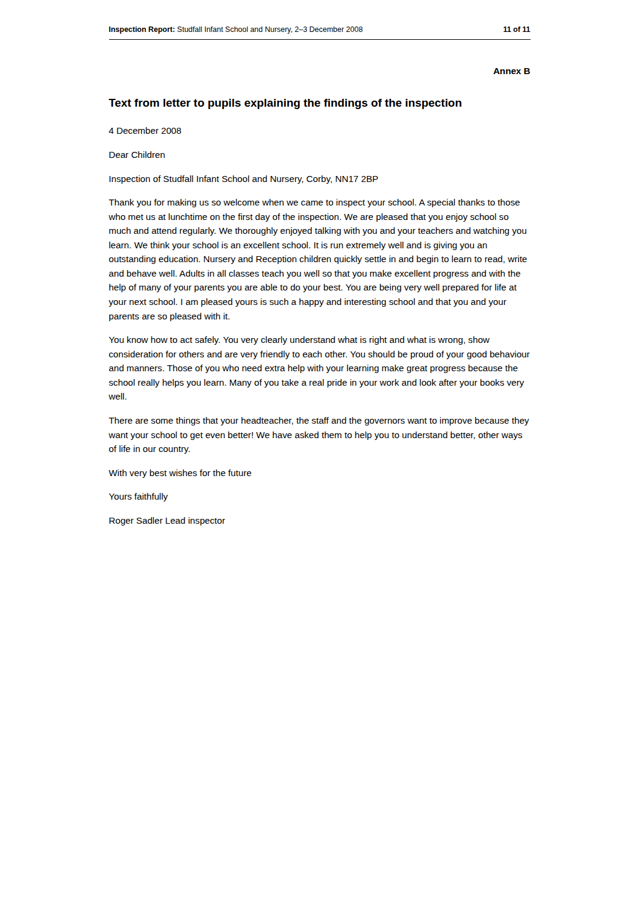Inspection Report: Studfall Infant School and Nursery, 2–3 December 2008
11 of 11
Annex B
Text from letter to pupils explaining the findings of the inspection
4 December 2008
Dear Children
Inspection of Studfall Infant School and Nursery, Corby, NN17 2BP
Thank you for making us so welcome when we came to inspect your school. A special thanks to those who met us at lunchtime on the first day of the inspection. We are pleased that you enjoy school so much and attend regularly. We thoroughly enjoyed talking with you and your teachers and watching you learn. We think your school is an excellent school. It is run extremely well and is giving you an outstanding education. Nursery and Reception children quickly settle in and begin to learn to read, write and behave well. Adults in all classes teach you well so that you make excellent progress and with the help of many of your parents you are able to do your best. You are being very well prepared for life at your next school. I am pleased yours is such a happy and interesting school and that you and your parents are so pleased with it.
You know how to act safely. You very clearly understand what is right and what is wrong, show consideration for others and are very friendly to each other. You should be proud of your good behaviour and manners. Those of you who need extra help with your learning make great progress because the school really helps you learn. Many of you take a real pride in your work and look after your books very well.
There are some things that your headteacher, the staff and the governors want to improve because they want your school to get even better! We have asked them to help you to understand better, other ways of life in our country.
With very best wishes for the future
Yours faithfully
Roger Sadler Lead inspector